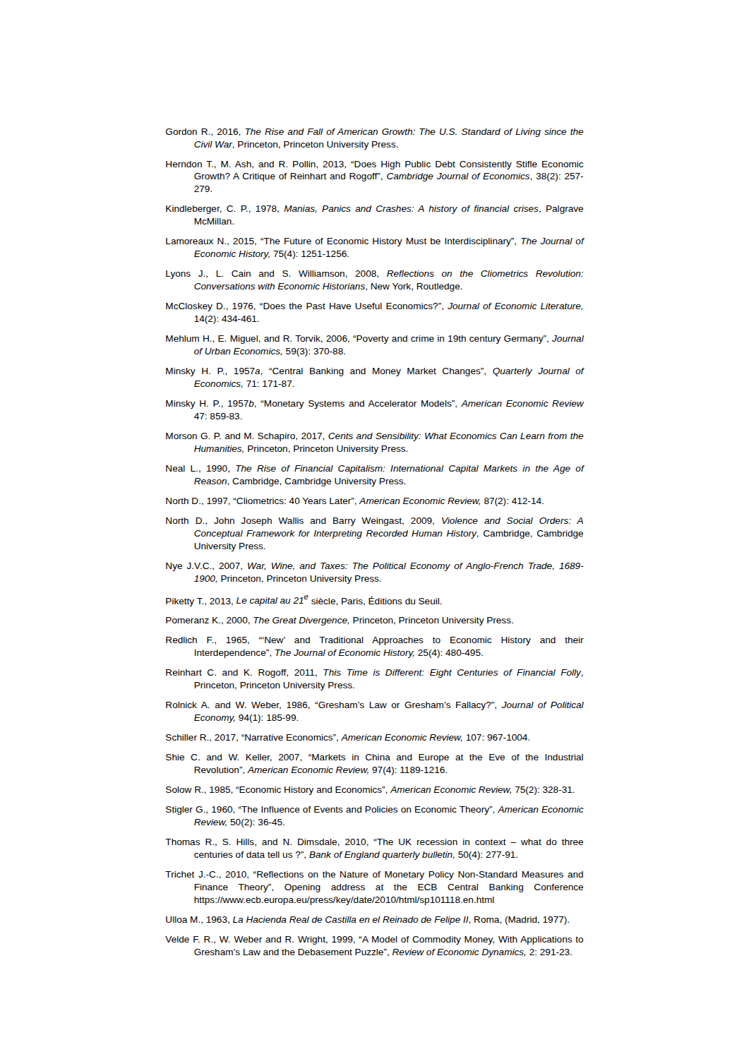Gordon R., 2016, The Rise and Fall of American Growth: The U.S. Standard of Living since the Civil War, Princeton, Princeton University Press.
Herndon T., M. Ash, and R. Pollin, 2013, “Does High Public Debt Consistently Stifle Economic Growth? A Critique of Reinhart and Rogoff”, Cambridge Journal of Economics, 38(2): 257-279.
Kindleberger, C. P., 1978, Manias, Panics and Crashes: A history of financial crises, Palgrave McMillan.
Lamoreaux N., 2015, “The Future of Economic History Must be Interdisciplinary”, The Journal of Economic History, 75(4): 1251-1256.
Lyons J., L. Cain and S. Williamson, 2008, Reflections on the Cliometrics Revolution: Conversations with Economic Historians, New York, Routledge.
McCloskey D., 1976, “Does the Past Have Useful Economics?”, Journal of Economic Literature, 14(2): 434-461.
Mehlum H., E. Miguel, and R. Torvik, 2006, “Poverty and crime in 19th century Germany”, Journal of Urban Economics, 59(3): 370-88.
Minsky H. P., 1957a, “Central Banking and Money Market Changes”, Quarterly Journal of Economics, 71: 171-87.
Minsky H. P., 1957b, “Monetary Systems and Accelerator Models”, American Economic Review 47: 859-83.
Morson G. P. and M. Schapiro, 2017, Cents and Sensibility: What Economics Can Learn from the Humanities, Princeton, Princeton University Press.
Neal L., 1990, The Rise of Financial Capitalism: International Capital Markets in the Age of Reason, Cambridge, Cambridge University Press.
North D., 1997, “Cliometrics: 40 Years Later”, American Economic Review, 87(2): 412-14.
North D., John Joseph Wallis and Barry Weingast, 2009, Violence and Social Orders: A Conceptual Framework for Interpreting Recorded Human History, Cambridge, Cambridge University Press.
Nye J.V.C., 2007, War, Wine, and Taxes: The Political Economy of Anglo-French Trade, 1689-1900, Princeton, Princeton University Press.
Piketty T., 2013, Le capital au 21e siècle, Paris, Éditions du Seuil.
Pomeranz K., 2000, The Great Divergence, Princeton, Princeton University Press.
Redlich F., 1965, “‘New’ and Traditional Approaches to Economic History and their Interdependence”, The Journal of Economic History, 25(4): 480-495.
Reinhart C. and K. Rogoff, 2011, This Time is Different: Eight Centuries of Financial Folly, Princeton, Princeton University Press.
Rolnick A. and W. Weber, 1986, “Gresham’s Law or Gresham’s Fallacy?”, Journal of Political Economy, 94(1): 185-99.
Schiller R., 2017, “Narrative Economics”, American Economic Review, 107: 967-1004.
Shie C. and W. Keller, 2007, “Markets in China and Europe at the Eve of the Industrial Revolution”, American Economic Review, 97(4): 1189-1216.
Solow R., 1985, “Economic History and Economics”, American Economic Review, 75(2): 328-31.
Stigler G., 1960, “The Influence of Events and Policies on Economic Theory”, American Economic Review, 50(2): 36-45.
Thomas R., S. Hills, and N. Dimsdale, 2010, “The UK recession in context – what do three centuries of data tell us ?”, Bank of England quarterly bulletin, 50(4): 277-91.
Trichet J.-C., 2010, “Reflections on the Nature of Monetary Policy Non-Standard Measures and Finance Theory”, Opening address at the ECB Central Banking Conference https://www.ecb.europa.eu/press/key/date/2010/html/sp101118.en.html
Ulloa M., 1963, La Hacienda Real de Castilla en el Reinado de Felipe II, Roma, (Madrid, 1977).
Velde F. R., W. Weber and R. Wright, 1999, “A Model of Commodity Money, With Applications to Gresham’s Law and the Debasement Puzzle”, Review of Economic Dynamics, 2: 291-23.